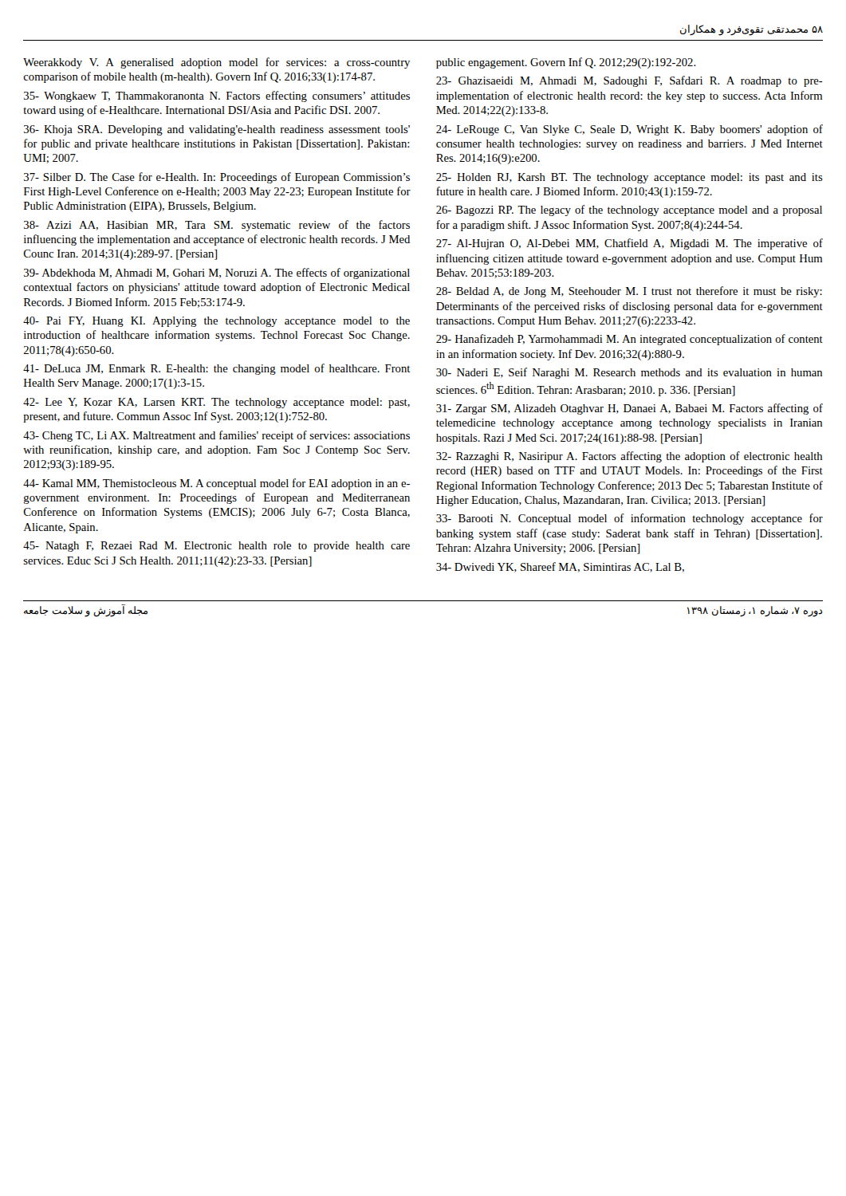۵۸ محمدتقی تقوی‌فرد و همکاران
Weerakkody V. A generalised adoption model for services: a cross-country comparison of mobile health (m-health). Govern Inf Q. 2016;33(1):174-87.
35- Wongkaew T, Thammakoranonta N. Factors effecting consumers’ attitudes toward using of e-Healthcare. International DSI/Asia and Pacific DSI. 2007.
36- Khoja SRA. Developing and validating'e-health readiness assessment tools' for public and private healthcare institutions in Pakistan [Dissertation]. Pakistan: UMI; 2007.
37- Silber D. The Case for e-Health. In: Proceedings of European Commission’s First High-Level Conference on e-Health; 2003 May 22-23; European Institute for Public Administration (EIPA), Brussels, Belgium.
38- Azizi AA, Hasibian MR, Tara SM. systematic review of the factors influencing the implementation and acceptance of electronic health records. J Med Counc Iran. 2014;31(4):289-97. [Persian]
39- Abdekhoda M, Ahmadi M, Gohari M, Noruzi A. The effects of organizational contextual factors on physicians' attitude toward adoption of Electronic Medical Records. J Biomed Inform. 2015 Feb;53:174-9.
40- Pai FY, Huang KI. Applying the technology acceptance model to the introduction of healthcare information systems. Technol Forecast Soc Change. 2011;78(4):650-60.
41- DeLuca JM, Enmark R. E-health: the changing model of healthcare. Front Health Serv Manage. 2000;17(1):3-15.
42- Lee Y, Kozar KA, Larsen KRT. The technology acceptance model: past, present, and future. Commun Assoc Inf Syst. 2003;12(1):752-80.
43- Cheng TC, Li AX. Maltreatment and families' receipt of services: associations with reunification, kinship care, and adoption. Fam Soc J Contemp Soc Serv. 2012;93(3):189-95.
44- Kamal MM, Themistocleous M. A conceptual model for EAI adoption in an e-government environment. In: Proceedings of European and Mediterranean Conference on Information Systems (EMCIS); 2006 July 6-7; Costa Blanca, Alicante, Spain.
45- Natagh F, Rezaei Rad M. Electronic health role to provide health care services. Educ Sci J Sch Health. 2011;11(42):23-33. [Persian]
public engagement. Govern Inf Q. 2012;29(2):192-202.
23- Ghazisaeidi M, Ahmadi M, Sadoughi F, Safdari R. A roadmap to pre-implementation of electronic health record: the key step to success. Acta Inform Med. 2014;22(2):133-8.
24- LeRouge C, Van Slyke C, Seale D, Wright K. Baby boomers' adoption of consumer health technologies: survey on readiness and barriers. J Med Internet Res. 2014;16(9):e200.
25- Holden RJ, Karsh BT. The technology acceptance model: its past and its future in health care. J Biomed Inform. 2010;43(1):159-72.
26- Bagozzi RP. The legacy of the technology acceptance model and a proposal for a paradigm shift. J Assoc Information Syst. 2007;8(4):244-54.
27- Al-Hujran O, Al-Debei MM, Chatfield A, Migdadi M. The imperative of influencing citizen attitude toward e-government adoption and use. Comput Hum Behav. 2015;53:189-203.
28- Beldad A, de Jong M, Steehouder M. I trust not therefore it must be risky: Determinants of the perceived risks of disclosing personal data for e-government transactions. Comput Hum Behav. 2011;27(6):2233-42.
29- Hanafizadeh P, Yarmohammadi M. An integrated conceptualization of content in an information society. Inf Dev. 2016;32(4):880-9.
30- Naderi E, Seif Naraghi M. Research methods and its evaluation in human sciences. 6th Edition. Tehran: Arasbaran; 2010. p. 336. [Persian]
31- Zargar SM, Alizadeh Otaghvar H, Danaei A, Babaei M. Factors affecting of telemedicine technology acceptance among technology specialists in Iranian hospitals. Razi J Med Sci. 2017;24(161):88-98. [Persian]
32- Razzaghi R, Nasiripur A. Factors affecting the adoption of electronic health record (HER) based on TTF and UTAUT Models. In: Proceedings of the First Regional Information Technology Conference; 2013 Dec 5; Tabarestan Institute of Higher Education, Chalus, Mazandaran, Iran. Civilica; 2013. [Persian]
33- Barooti N. Conceptual model of information technology acceptance for banking system staff (case study: Saderat bank staff in Tehran) [Dissertation]. Tehran: Alzahra University; 2006. [Persian]
34- Dwivedi YK, Shareef MA, Simintiras AC, Lal B,
دوره ۷، شماره ۱، زمستان ۱۳۹۸
مجله آموزش و سلامت جامعه